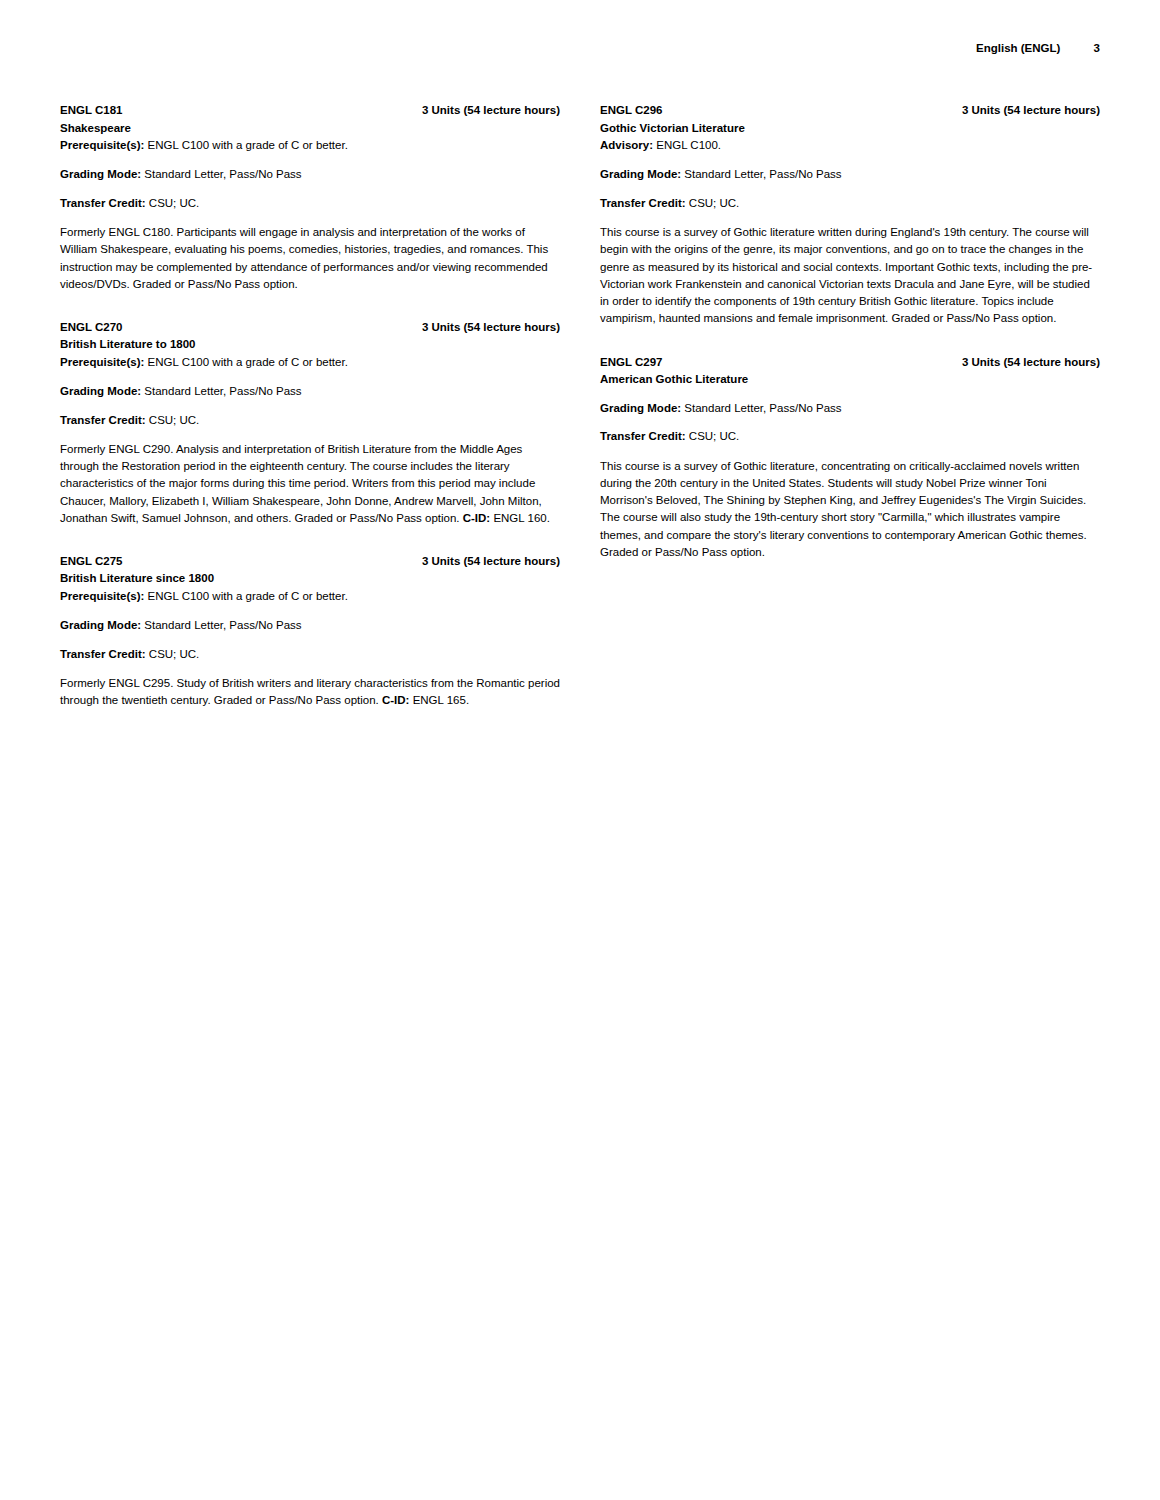English (ENGL) 3
ENGL C181 3 Units (54 lecture hours)
Shakespeare
Prerequisite(s): ENGL C100 with a grade of C or better.
Grading Mode: Standard Letter, Pass/No Pass
Transfer Credit: CSU; UC.
Formerly ENGL C180. Participants will engage in analysis and interpretation of the works of William Shakespeare, evaluating his poems, comedies, histories, tragedies, and romances. This instruction may be complemented by attendance of performances and/or viewing recommended videos/DVDs. Graded or Pass/No Pass option.
ENGL C270 3 Units (54 lecture hours)
British Literature to 1800
Prerequisite(s): ENGL C100 with a grade of C or better.
Grading Mode: Standard Letter, Pass/No Pass
Transfer Credit: CSU; UC.
Formerly ENGL C290. Analysis and interpretation of British Literature from the Middle Ages through the Restoration period in the eighteenth century. The course includes the literary characteristics of the major forms during this time period. Writers from this period may include Chaucer, Mallory, Elizabeth I, William Shakespeare, John Donne, Andrew Marvell, John Milton, Jonathan Swift, Samuel Johnson, and others. Graded or Pass/No Pass option. C-ID: ENGL 160.
ENGL C275 3 Units (54 lecture hours)
British Literature since 1800
Prerequisite(s): ENGL C100 with a grade of C or better.
Grading Mode: Standard Letter, Pass/No Pass
Transfer Credit: CSU; UC.
Formerly ENGL C295. Study of British writers and literary characteristics from the Romantic period through the twentieth century. Graded or Pass/No Pass option. C-ID: ENGL 165.
ENGL C296 3 Units (54 lecture hours)
Gothic Victorian Literature
Advisory: ENGL C100.
Grading Mode: Standard Letter, Pass/No Pass
Transfer Credit: CSU; UC.
This course is a survey of Gothic literature written during England's 19th century. The course will begin with the origins of the genre, its major conventions, and go on to trace the changes in the genre as measured by its historical and social contexts. Important Gothic texts, including the pre-Victorian work Frankenstein and canonical Victorian texts Dracula and Jane Eyre, will be studied in order to identify the components of 19th century British Gothic literature. Topics include vampirism, haunted mansions and female imprisonment. Graded or Pass/No Pass option.
ENGL C297 3 Units (54 lecture hours)
American Gothic Literature
Grading Mode: Standard Letter, Pass/No Pass
Transfer Credit: CSU; UC.
This course is a survey of Gothic literature, concentrating on critically-acclaimed novels written during the 20th century in the United States. Students will study Nobel Prize winner Toni Morrison's Beloved, The Shining by Stephen King, and Jeffrey Eugenides's The Virgin Suicides. The course will also study the 19th-century short story "Carmilla," which illustrates vampire themes, and compare the story's literary conventions to contemporary American Gothic themes. Graded or Pass/No Pass option.